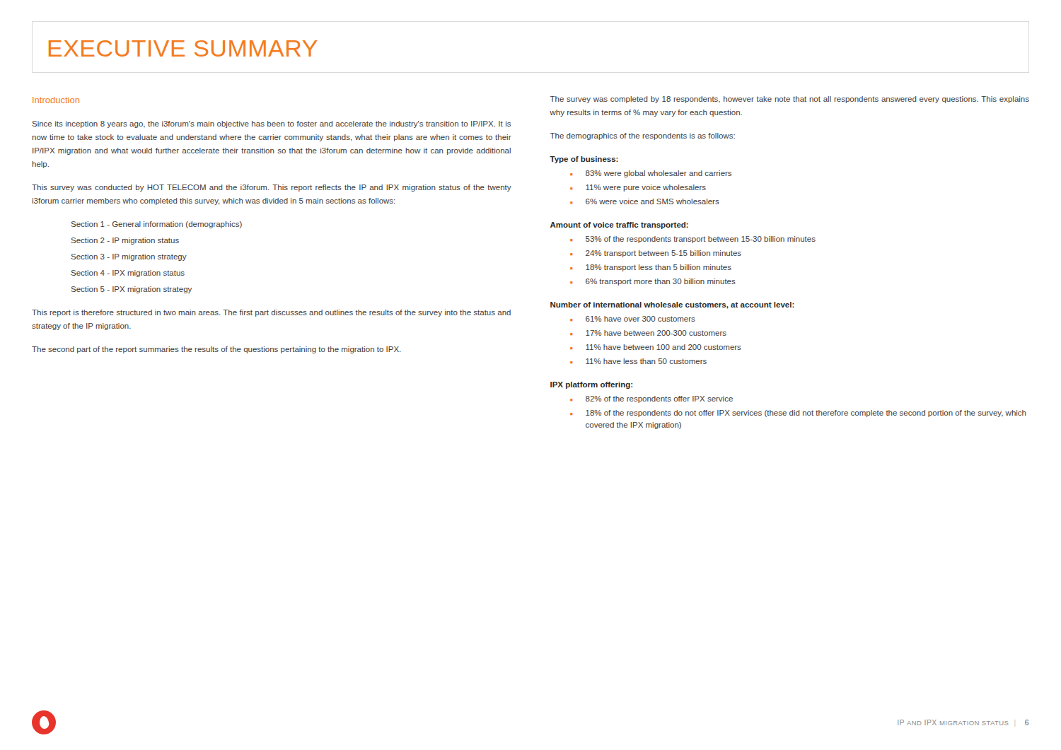EXECUTIVE SUMMARY
Introduction
Since its inception 8 years ago, the i3forum's main objective has been to foster and accelerate the industry's transition to IP/IPX. It is now time to take stock to evaluate and understand where the carrier community stands, what their plans are when it comes to their IP/IPX migration and what would further accelerate their transition so that the i3forum can determine how it can provide additional help.
This survey was conducted by HOT TELECOM and the i3forum. This report reflects the IP and IPX migration status of the twenty i3forum carrier members who completed this survey, which was divided in 5 main sections as follows:
Section 1 - General information (demographics)
Section 2 - IP migration status
Section 3 - IP migration strategy
Section 4 - IPX migration status
Section 5 - IPX migration strategy
This report is therefore structured in two main areas. The first part discusses and outlines the results of the survey into the status and strategy of the IP migration.
The second part of the report summaries the results of the questions pertaining to the migration to IPX.
The survey was completed by 18 respondents, however take note that not all respondents answered every questions. This explains why results in terms of % may vary for each question.
The demographics of the respondents is as follows:
Type of business:
83% were global wholesaler and carriers
11% were pure voice wholesalers
6% were voice and SMS wholesalers
Amount of voice traffic transported:
53% of the respondents transport between 15-30 billion minutes
24% transport between 5-15 billion minutes
18% transport less than 5 billion minutes
6% transport more than 30 billion minutes
Number of international wholesale customers, at account level:
61% have over 300 customers
17% have between 200-300 customers
11% have between 100 and 200 customers
11% have less than 50 customers
IPX platform offering:
82% of the respondents offer IPX service
18% of the respondents do not offer IPX services (these did not therefore complete the second portion of the survey, which covered the IPX migration)
IP AND IPX MIGRATION STATUS |6